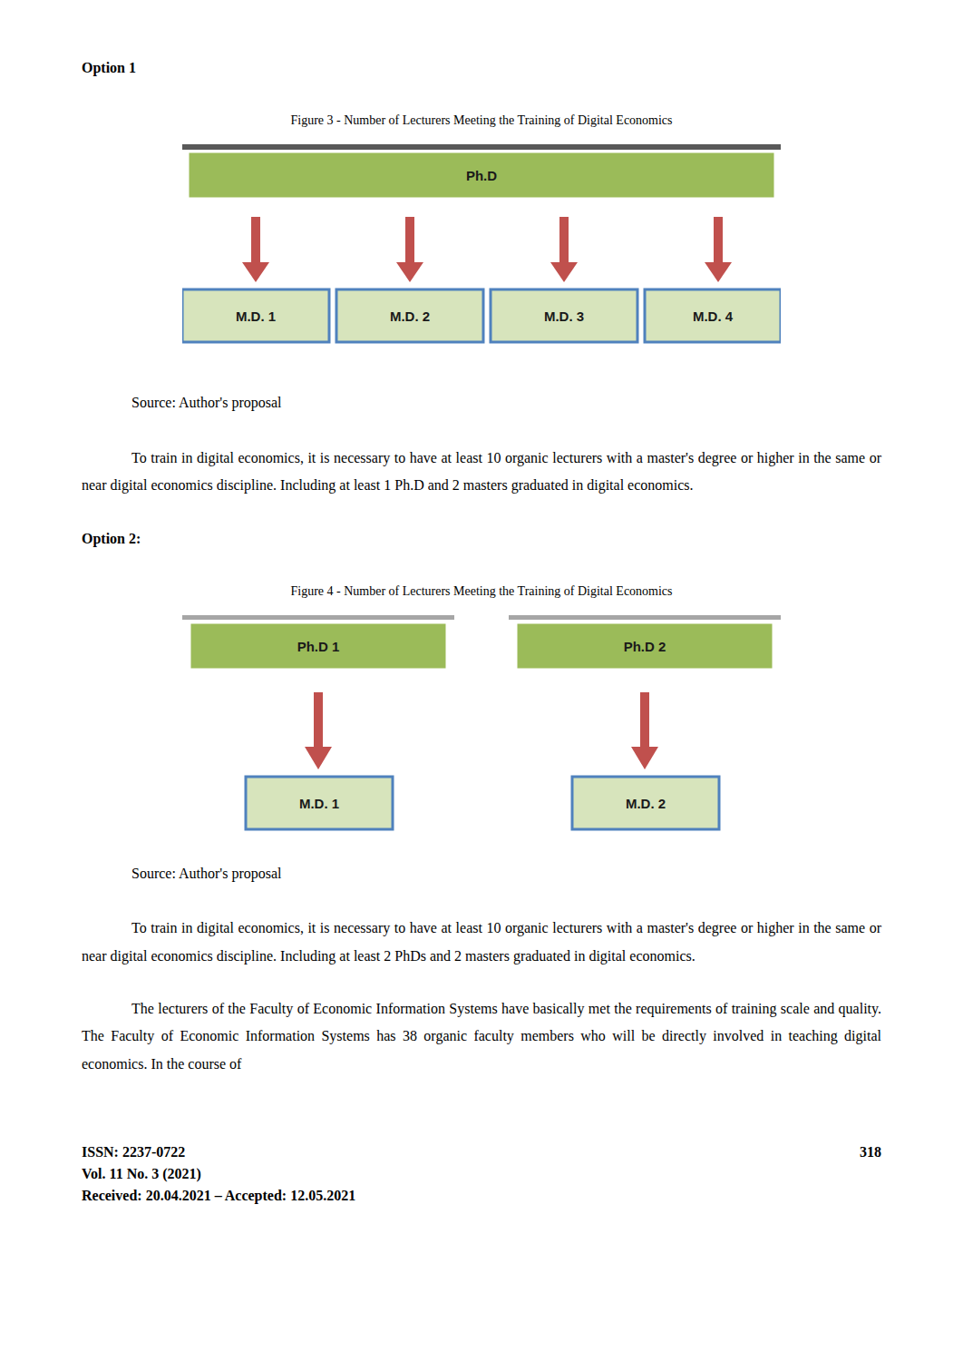Option 1
Figure 3 - Number of Lecturers Meeting the Training of Digital Economics
Ph.D M.D. 1 M.D. 2 M.D. 3 M.D. 4
Source: Author's proposal
To train in digital economics, it is necessary to have at least 10 organic lecturers with a master's degree or higher in the same or near digital economics discipline. Including at least 1 Ph.D and 2 masters graduated in digital economics.
Option 2:
Figure 4 - Number of Lecturers Meeting the Training of Digital Economics
Ph.D 1 Ph.D 2 M.D. 1 M.D. 2
Source: Author's proposal
To train in digital economics, it is necessary to have at least 10 organic lecturers with a master's degree or higher in the same or near digital economics discipline. Including at least 2 PhDs and 2 masters graduated in digital economics.
The lecturers of the Faculty of Economic Information Systems have basically met the requirements of training scale and quality. The Faculty of Economic Information Systems has 38 organic faculty members who will be directly involved in teaching digital economics. In the course of
ISSN: 2237-0722
Vol. 11 No. 3 (2021)
Received: 20.04.2021 – Accepted: 12.05.2021
318